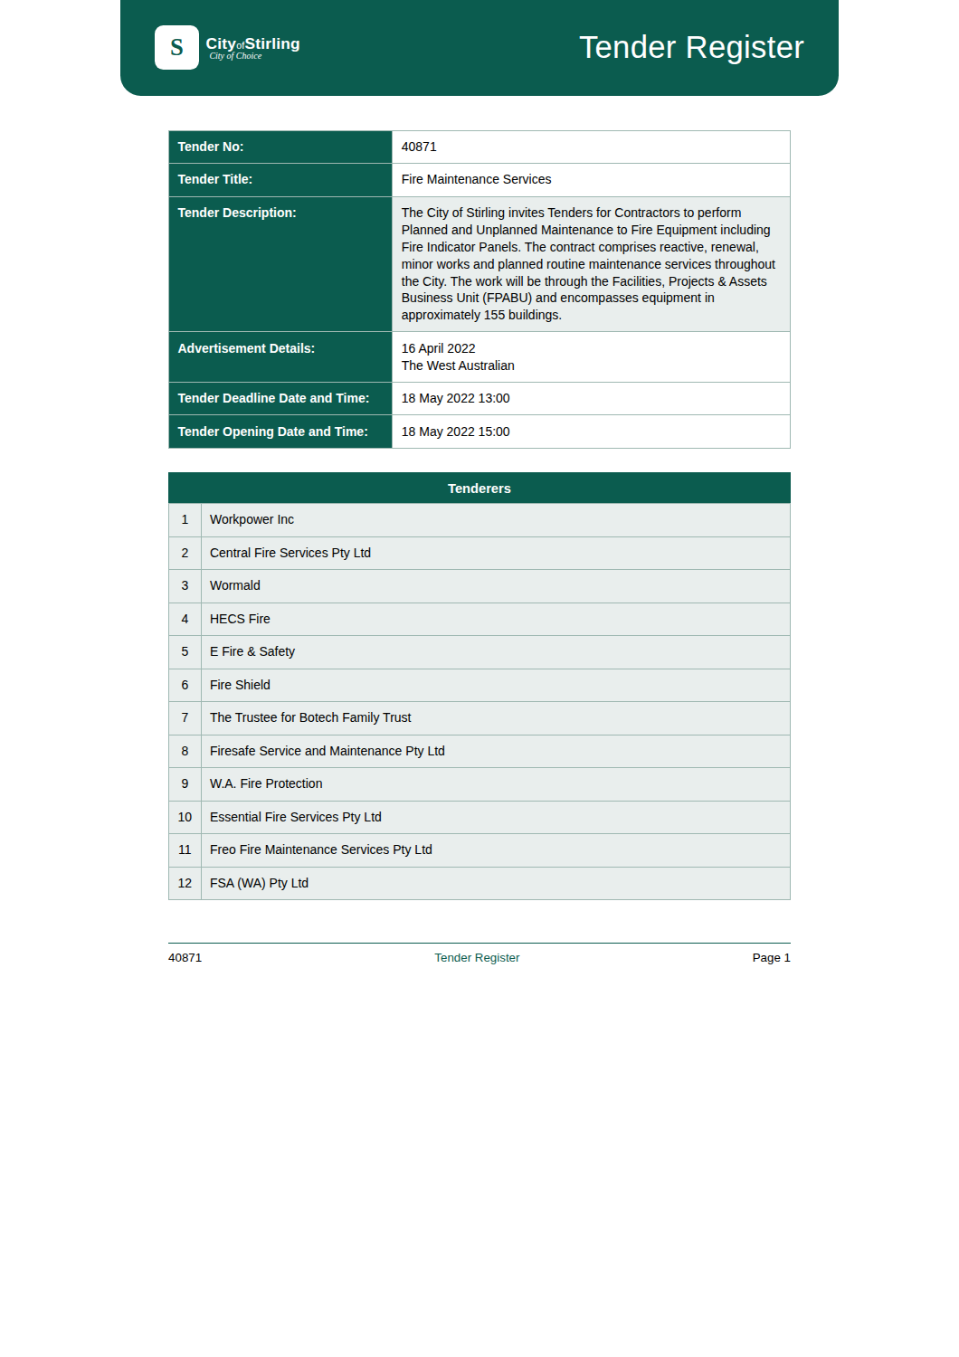S
Cityof Stirling
City of Choice
Tender Register
| Tender No: | 40871 |
| Tender Title: | Fire Maintenance Services |
| Tender Description: | The City of Stirling invites Tenders for Contractors to perform Planned and Unplanned Maintenance to Fire Equipment including Fire Indicator Panels. The contract comprises reactive, renewal, minor works and planned routine maintenance services throughout the City. The work will be through the Facilities, Projects & Assets Business Unit (FPABU) and encompasses equipment in approximately 155 buildings. |
| Advertisement Details: | 16 April 2022 The West Australian |
| Tender Deadline Date and Time: | 18 May 2022 13:00 |
| Tender Opening Date and Time: | 18 May 2022 15:00 |
Tenderers
| 1 | Workpower Inc |
| 2 | Central Fire Services Pty Ltd |
| 3 | Wormald |
| 4 | HECS Fire |
| 5 | E Fire & Safety |
| 6 | Fire Shield |
| 7 | The Trustee for Botech Family Trust |
| 8 | Firesafe Service and Maintenance Pty Ltd |
| 9 | W.A. Fire Protection |
| 10 | Essential Fire Services Pty Ltd |
| 11 | Freo Fire Maintenance Services Pty Ltd |
| 12 | FSA (WA) Pty Ltd |
40871 Tender Register Page 1